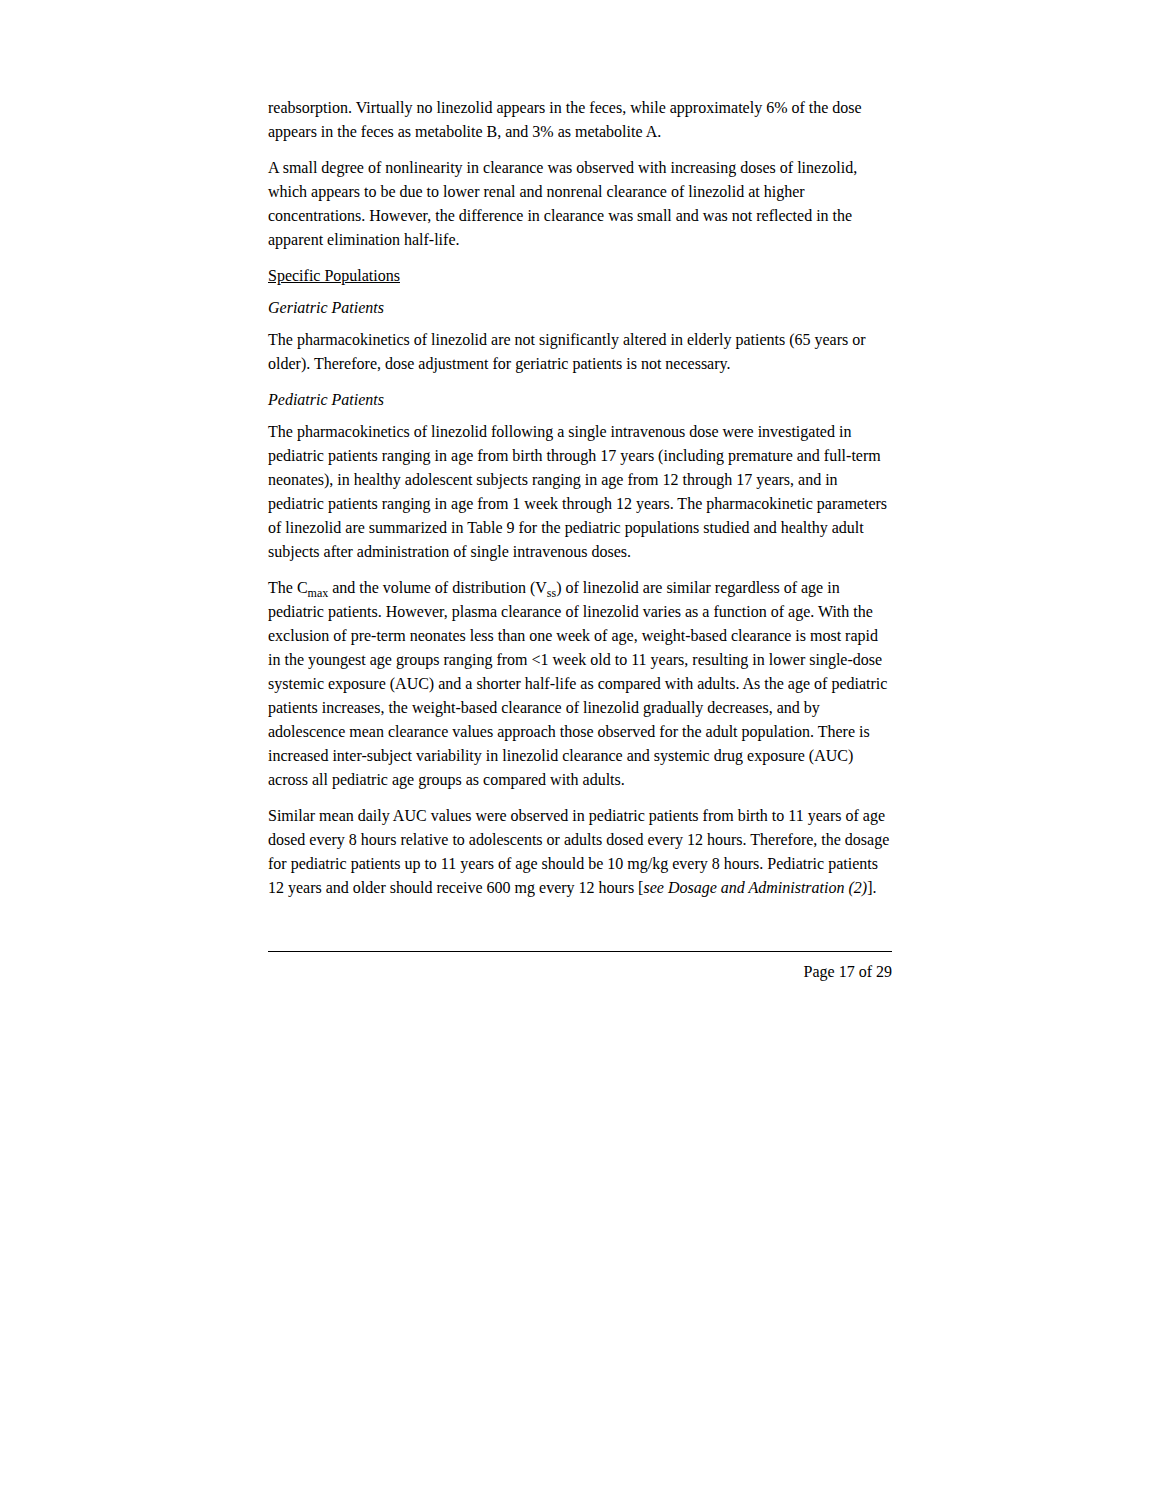reabsorption. Virtually no linezolid appears in the feces, while approximately 6% of the dose appears in the feces as metabolite B, and 3% as metabolite A.
A small degree of nonlinearity in clearance was observed with increasing doses of linezolid, which appears to be due to lower renal and nonrenal clearance of linezolid at higher concentrations. However, the difference in clearance was small and was not reflected in the apparent elimination half-life.
Specific Populations
Geriatric Patients
The pharmacokinetics of linezolid are not significantly altered in elderly patients (65 years or older). Therefore, dose adjustment for geriatric patients is not necessary.
Pediatric Patients
The pharmacokinetics of linezolid following a single intravenous dose were investigated in pediatric patients ranging in age from birth through 17 years (including premature and full-term neonates), in healthy adolescent subjects ranging in age from 12 through 17 years, and in pediatric patients ranging in age from 1 week through 12 years. The pharmacokinetic parameters of linezolid are summarized in Table 9 for the pediatric populations studied and healthy adult subjects after administration of single intravenous doses.
The Cmax and the volume of distribution (Vss) of linezolid are similar regardless of age in pediatric patients. However, plasma clearance of linezolid varies as a function of age. With the exclusion of pre-term neonates less than one week of age, weight-based clearance is most rapid in the youngest age groups ranging from <1 week old to 11 years, resulting in lower single-dose systemic exposure (AUC) and a shorter half-life as compared with adults. As the age of pediatric patients increases, the weight-based clearance of linezolid gradually decreases, and by adolescence mean clearance values approach those observed for the adult population. There is increased inter-subject variability in linezolid clearance and systemic drug exposure (AUC) across all pediatric age groups as compared with adults.
Similar mean daily AUC values were observed in pediatric patients from birth to 11 years of age dosed every 8 hours relative to adolescents or adults dosed every 12 hours. Therefore, the dosage for pediatric patients up to 11 years of age should be 10 mg/kg every 8 hours. Pediatric patients 12 years and older should receive 600 mg every 12 hours [see Dosage and Administration (2)].
Page 17 of 29